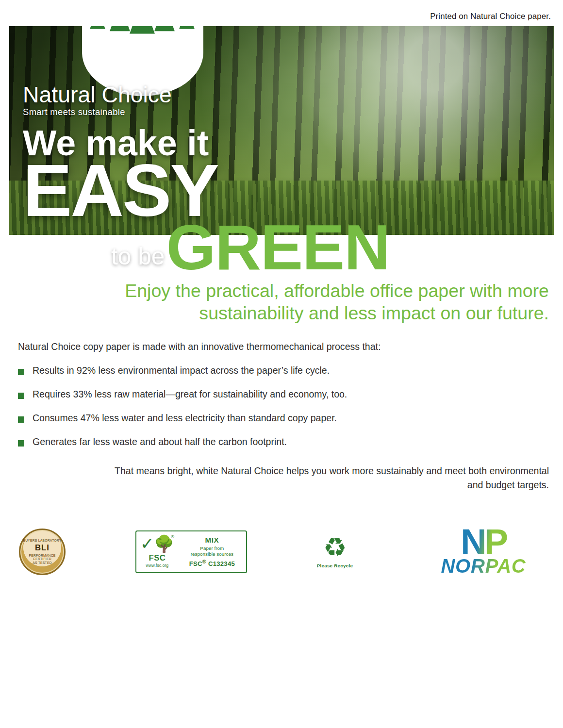Printed on Natural Choice paper.
Natural Choice
Smart meets sustainable
We make it
EASY
to be GREEN
Enjoy the practical, affordable office paper with more sustainability and less impact on our future.
Natural Choice copy paper is made with an innovative thermomechanical process that:
Results in 92% less environmental impact across the paper’s life cycle.
Requires 33% less raw material—great for sustainability and economy, too.
Consumes 47% less water and less electricity than standard copy paper.
Generates far less waste and about half the carbon footprint.
That means bright, white Natural Choice helps you work more sustainably and meet both environmental and budget targets.
Buyers Laboratory BLI Performance Certified As Tested
® ✓🌳 FSC www.fsc.org
MIX Paper from
responsible sources FSC® C132345
♻ Please Recycle
NP
NORPAC